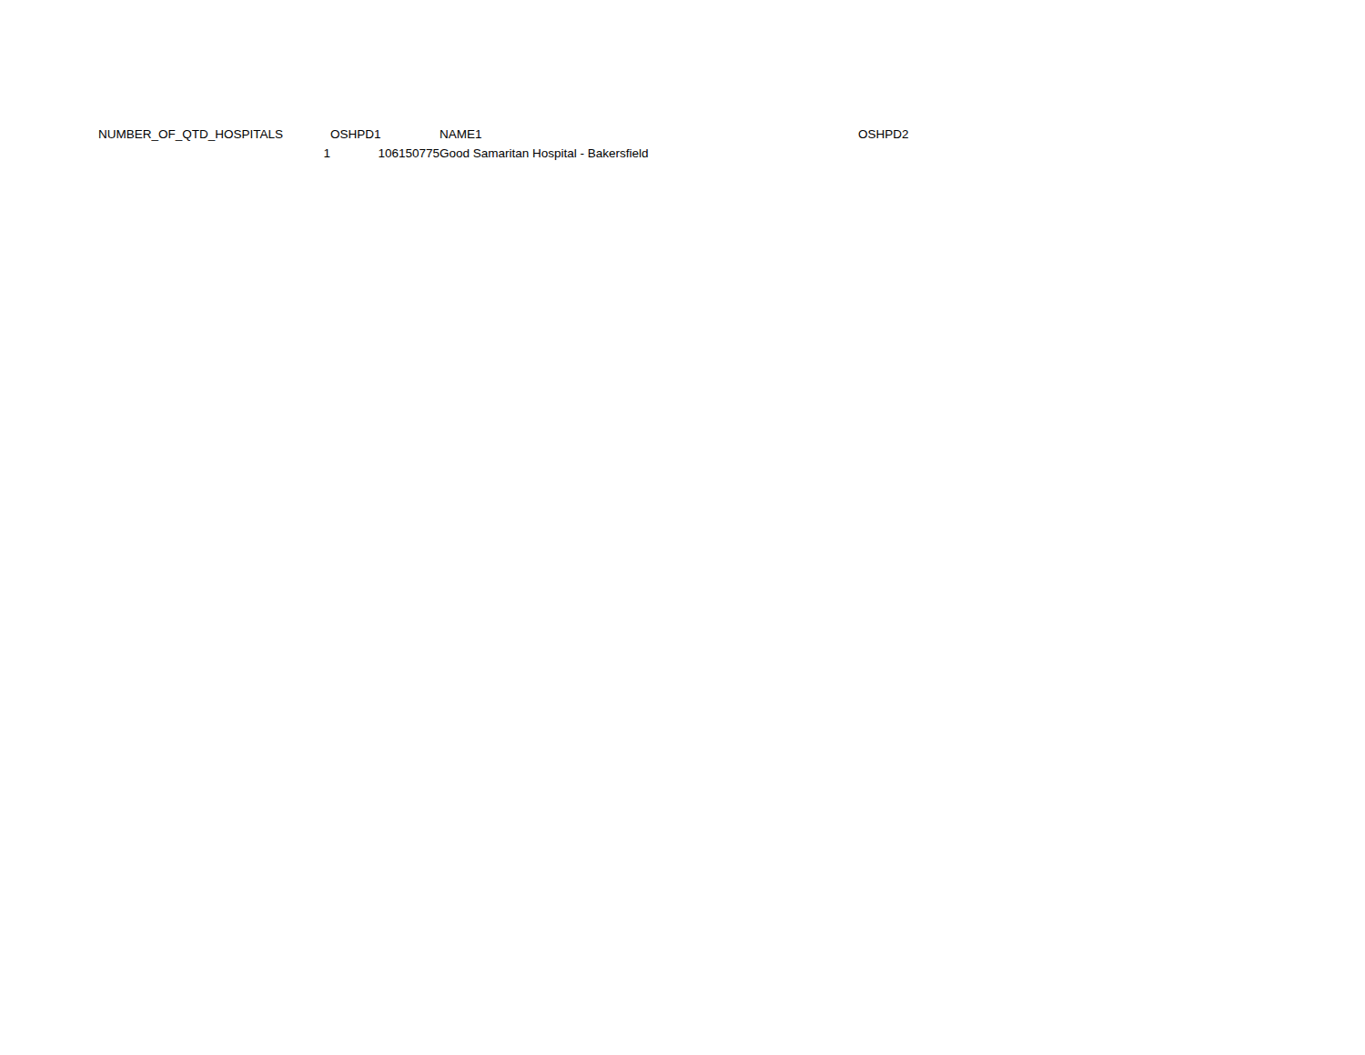| NUMBER_OF_QTD_HOSPITALS | OSHPD1 | NAME1 | OSHPD2 |
| --- | --- | --- | --- |
| 1 | 106150775 | Good Samaritan Hospital - Bakersfield | |